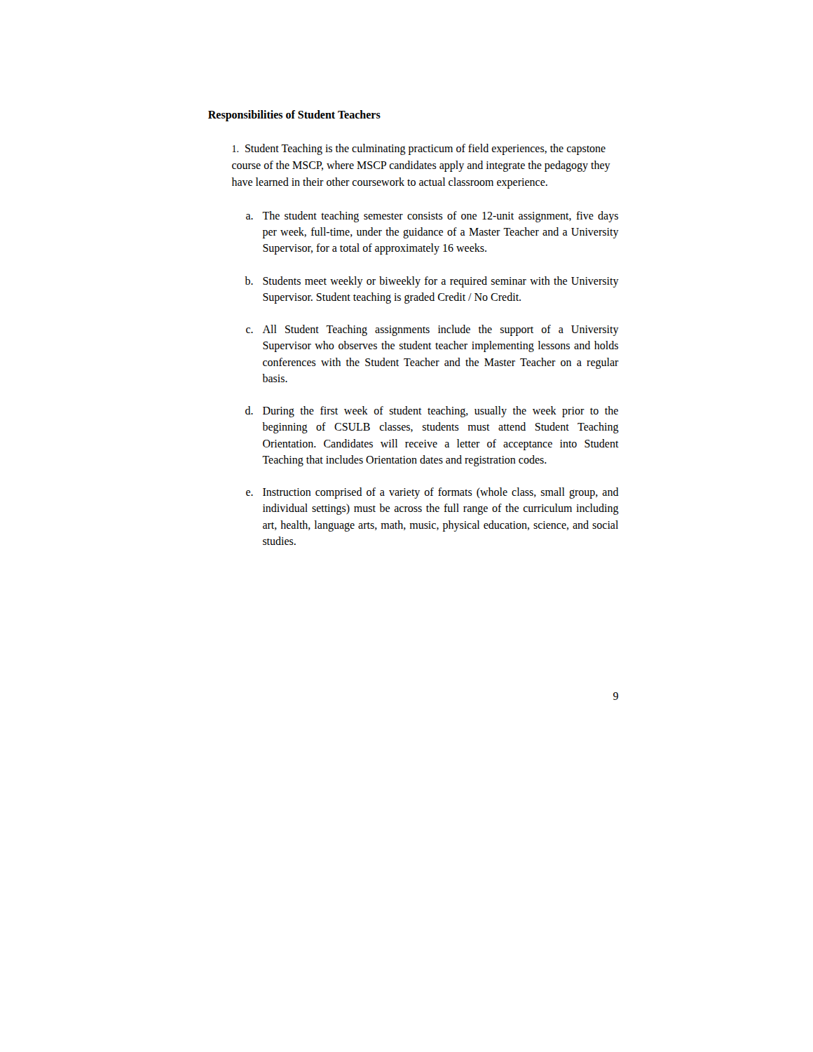Responsibilities of Student Teachers
1. Student Teaching is the culminating practicum of field experiences, the capstone course of the MSCP, where MSCP candidates apply and integrate the pedagogy they have learned in their other coursework to actual classroom experience.
The student teaching semester consists of one 12-unit assignment, five days per week, full-time, under the guidance of a Master Teacher and a University Supervisor, for a total of approximately 16 weeks.
Students meet weekly or biweekly for a required seminar with the University Supervisor. Student teaching is graded Credit / No Credit.
All Student Teaching assignments include the support of a University Supervisor who observes the student teacher implementing lessons and holds conferences with the Student Teacher and the Master Teacher on a regular basis.
During the first week of student teaching, usually the week prior to the beginning of CSULB classes, students must attend Student Teaching Orientation. Candidates will receive a letter of acceptance into Student Teaching that includes Orientation dates and registration codes.
Instruction comprised of a variety of formats (whole class, small group, and individual settings) must be across the full range of the curriculum including art, health, language arts, math, music, physical education, science, and social studies.
9